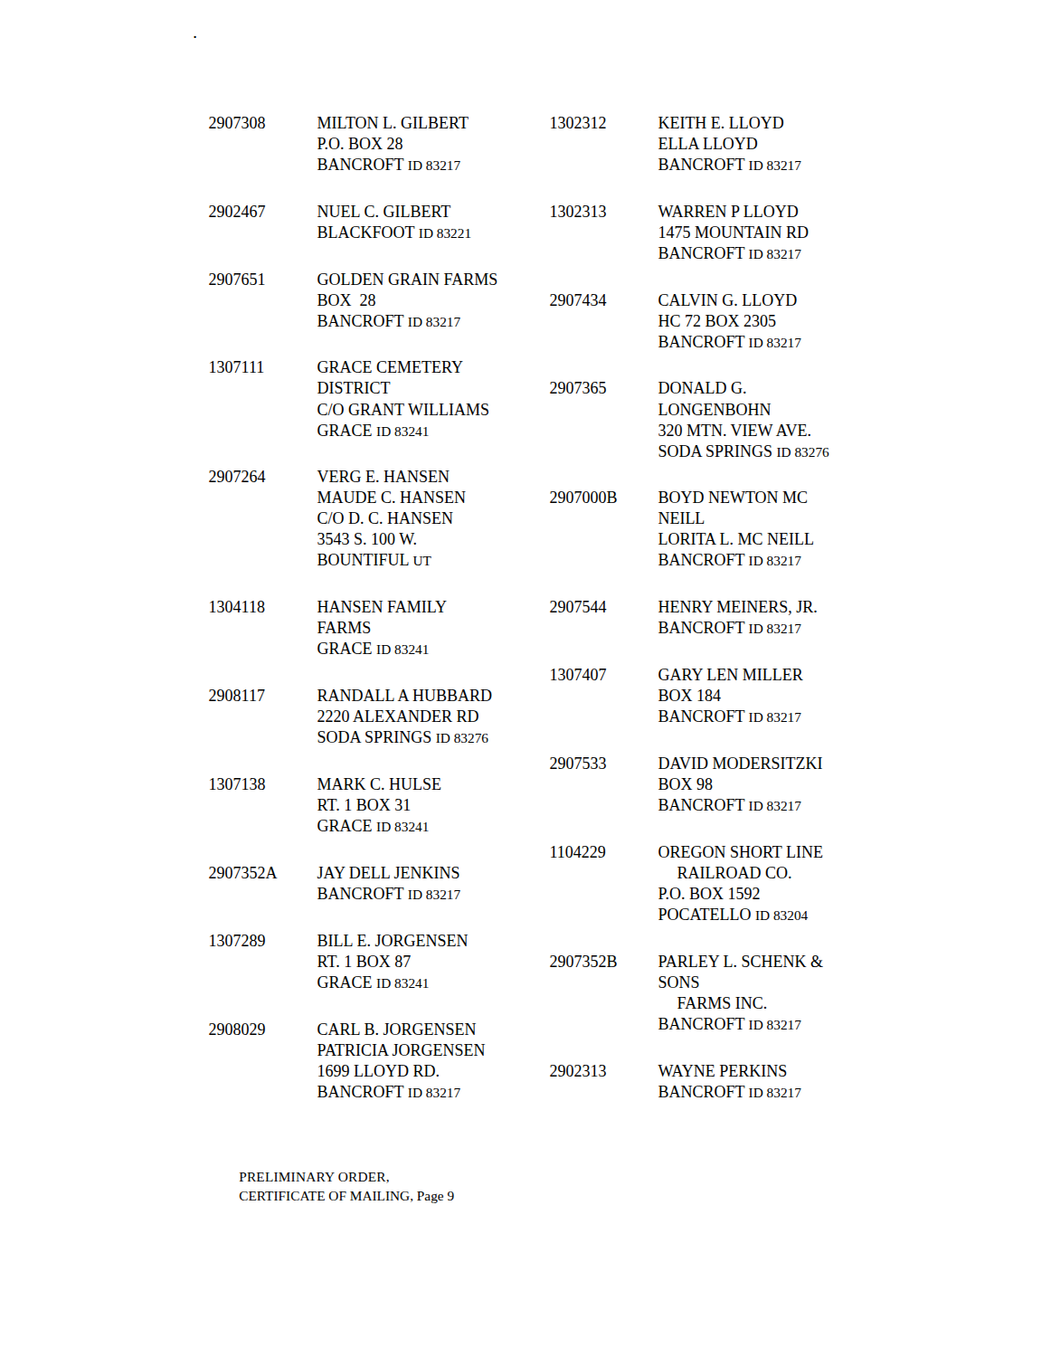.
| 2907308 | MILTON L. GILBERT P.O. BOX 28 BANCROFT ID 83217 |
| 2902467 | NUEL C. GILBERT BLACKFOOT ID 83221 |
| 2907651 | GOLDEN GRAIN FARMS BOX 28 BANCROFT ID 83217 |
| 1307111 | GRACE CEMETERY DISTRICT C/O GRANT WILLIAMS GRACE ID 83241 |
| 2907264 | VERG E. HANSEN MAUDE C. HANSEN C/O D. C. HANSEN 3543 S. 100 W. BOUNTIFUL UT |
| 1304118 | HANSEN FAMILY FARMS GRACE ID 83241 |
| 2908117 | RANDALL A HUBBARD 2220 ALEXANDER RD SODA SPRINGS ID 83276 |
| 1307138 | MARK C. HULSE RT. 1 BOX 31 GRACE ID 83241 |
| 2907352A | JAY DELL JENKINS BANCROFT ID 83217 |
| 1307289 | BILL E. JORGENSEN RT. 1 BOX 87 GRACE ID 83241 |
| 2908029 | CARL B. JORGENSEN PATRICIA JORGENSEN 1699 LLOYD RD. BANCROFT ID 83217 |
| 1302312 | KEITH E. LLOYD ELLA LLOYD BANCROFT ID 83217 |
| 1302313 | WARREN P LLOYD 1475 MOUNTAIN RD BANCROFT ID 83217 |
| 2907434 | CALVIN G. LLOYD HC 72 BOX 2305 BANCROFT ID 83217 |
| 2907365 | DONALD G. LONGENBOHN 320 MTN. VIEW AVE. SODA SPRINGS ID 83276 |
| 2907000B | BOYD NEWTON MC NEILL LORITA L. MC NEILL BANCROFT ID 83217 |
| 2907544 | HENRY MEINERS, JR. BANCROFT ID 83217 |
| 1307407 | GARY LEN MILLER BOX 184 BANCROFT ID 83217 |
| 2907533 | DAVID MODERSITZKI BOX 98 BANCROFT ID 83217 |
| 1104229 | OREGON SHORT LINE RAILROAD CO. P.O. BOX 1592 POCATELLO ID 83204 |
| 2907352B | PARLEY L. SCHENK & SONS FARMS INC. BANCROFT ID 83217 |
| 2902313 | WAYNE PERKINS BANCROFT ID 83217 |
PRELIMINARY ORDER,
CERTIFICATE OF MAILING, Page 9